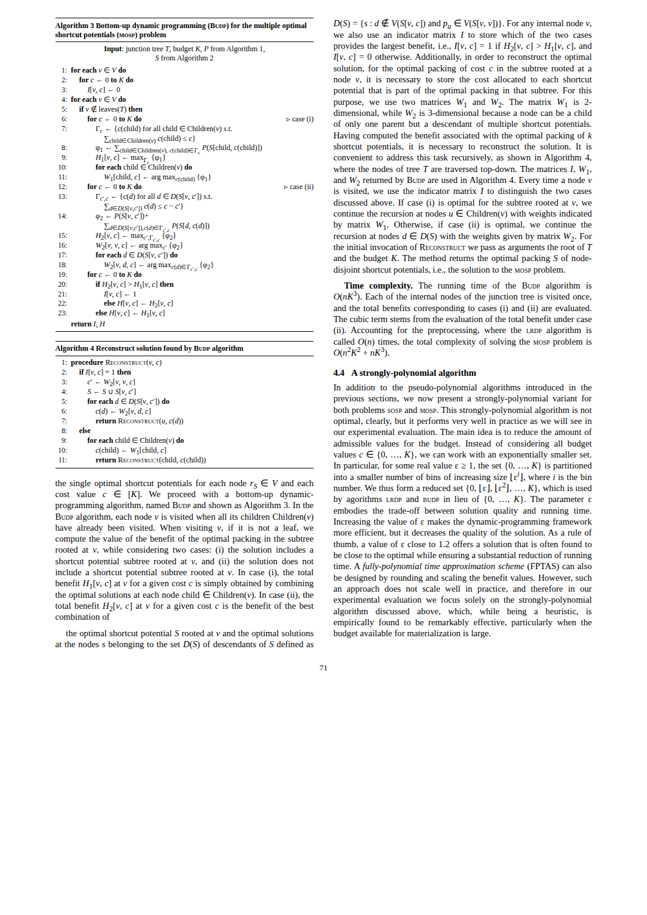Algorithm 3 Bottom-up dynamic programming (Budp) for the multiple optimal shortcut potentials (mosp) problem
Input: junction tree T, budget K, P from Algorithm 1,
S from Algorithm 2
for each v ∈ V do
for c ← 0 to K do
I[v, c] ← 0
for each v ∈ V do
if v ∉ leaves(T) then
for c ← 0 to K do case (i)
Γc ← {c(child) for all child ∈ Children(v) s.t.
∑child∈Children(v) c(child) ≤ c}
φ1 ← ∑child∈Children(v), c(child)∈Γc P(S[child, c(child)])
H1[v, c] ← maxΓc {φ1}
for each child ∈ Children(v) do
W1[child, c] ← arg maxc(child) {φ1}
for c ← 0 to K do case (ii)
Γc′,c ← {c(d) for all d ∈ D(S[v, c′]) s.t.
∑d∈D(S[v,c′]) c(d) ≤ c − c′}
φ2 ← P(S[v, c′])+
∑d∈D(S[v,c′]),c(d)∈Γc′,c P(S[d, c(d)])
H2[v, c] ← maxc′,Γc′,c {φ2}
W2[v, v, c] ← arg maxc′ {φ2}
for each d ∈ D(S[v, c′]) do
W2[v, d, c] ← arg maxc(d)∈Γc′,c {φ2}
for c ← 0 to K do
if H2[v, c] > H1[v, c] then
I[v, c] ← 1
else H[v, c] ← H2[v, c]
else H[v, c] ← H1[v, c]
return I, H
Algorithm 4 Reconstruct solution found by Budp algorithm
procedure Reconstruct(v, c)
if I[v, c] = 1 then
c′ ← W2[v, v, c]
S ← S ∪ S[v, c′]
for each d ∈ D(S[v, c′]) do
c(d) ← W2[v, d, c]
return Reconstruct(u, c(d))
else
for each child ∈ Children(v) do
c(child) ← W1[child, c]
return Reconstruct(child, c(child))
the single optimal shortcut potentials for each node rS ∈ V and each cost value c ∈ [K]. We proceed with a bottom-up dynamic-programming algorithm, named Budp and shown as Algorithm 3. In the Budp algorithm, each node v is visited when all its children Children(v) have already been visited. When visiting v, if it is not a leaf, we compute the value of the benefit of the optimal packing in the subtree rooted at v, while considering two cases: (i) the solution includes a shortcut potential subtree rooted at v, and (ii) the solution does not include a shortcut potential subtree rooted at v. In case (i), the total benefit H1[v, c] at v for a given cost c is simply obtained by combining the optimal solutions at each node child ∈ Children(v). In case (ii), the total benefit H2[v, c] at v for a given cost c is the benefit of the best combination of
the optimal shortcut potential S rooted at v and the optimal solutions at the nodes s belonging to the set D(S) of descendants of S defined as D(S) = {s : d ∉ V(S[v, c]) and pu ∈ V(S[v, v])}. For any internal node v, we also use an indicator matrix I to store which of the two cases provides the largest benefit, i.e., I[v, c] = 1 if H2[v, c] > H1[v, c], and I[v, c] = 0 otherwise. Additionally, in order to reconstruct the optimal solution, for the optimal packing of cost c in the subtree rooted at a node v, it is necessary to store the cost allocated to each shortcut potential that is part of the optimal packing in that subtree. For this purpose, we use two matrices W1 and W2. The matrix W1 is 2-dimensional, while W2 is 3-dimensional because a node can be a child of only one parent but a descendant of multiple shortcut potentials. Having computed the benefit associated with the optimal packing of k shortcut potentials, it is necessary to reconstruct the solution. It is convenient to address this task recursively, as shown in Algorithm 4, where the nodes of tree T are traversed top-down. The matrices I, W1, and W2 returned by Budp are used in Algorithm 4. Every time a node v is visited, we use the indicator matrix I to distinguish the two cases discussed above. If case (i) is optimal for the subtree rooted at v, we continue the recursion at nodes u ∈ Children(v) with weights indicated by matrix W1. Otherwise, if case (ii) is optimal, we continue the recursion at nodes d ∈ D(S) with the weights given by matrix W2. For the initial invocation of Reconstruct we pass as arguments the root of T and the budget K. The method returns the optimal packing S of node-disjoint shortcut potentials, i.e., the solution to the mosp problem.
Time complexity. The running time of the Budp algorithm is O(nK3). Each of the internal nodes of the junction tree is visited once, and the total benefits corresponding to cases (i) and (ii) are evaluated. The cubic term stems from the evaluation of the total benefit under case (ii). Accounting for the preprocessing, where the lrdp algorithm is called O(n) times, the total complexity of solving the mosp problem is O(n2K2 + nK3).
4.4 A strongly-polynomial algorithm
In addition to the pseudo-polynomial algorithms introduced in the previous sections, we now present a strongly-polynomial variant for both problems sosp and mosp. This strongly-polynomial algorithm is not optimal, clearly, but it performs very well in practice as we will see in our experimental evaluation. The main idea is to reduce the amount of admissible values for the budget. Instead of considering all budget values c ∈ {0, …, K}, we can work with an exponentially smaller set. In particular, for some real value ε ≥ 1, the set {0, …, K} is partitioned into a smaller number of bins of increasing size ⌊εi⌋, where i is the bin number. We thus form a reduced set {0, ⌊ε⌋, ⌊ε2⌋, …, K}, which is used by agorithms lrdp and budp in lieu of {0, …, K}. The parameter ε embodies the trade-off between solution quality and running time. Increasing the value of ε makes the dynamic-programming framework more efficient, but it decreases the quality of the solution. As a rule of thumb, a value of ε close to 1.2 offers a solution that is often found to be close to the optimal while ensuring a substantial reduction of running time. A fully-polynomial time approximation scheme (FPTAS) can also be designed by rounding and scaling the benefit values. However, such an approach does not scale well in practice, and therefore in our experimental evaluation we focus solely on the strongly-polynomial algorithm discussed above, which, while being a heuristic, is empirically found to be remarkably effective, particularly when the budget available for materialization is large.
71